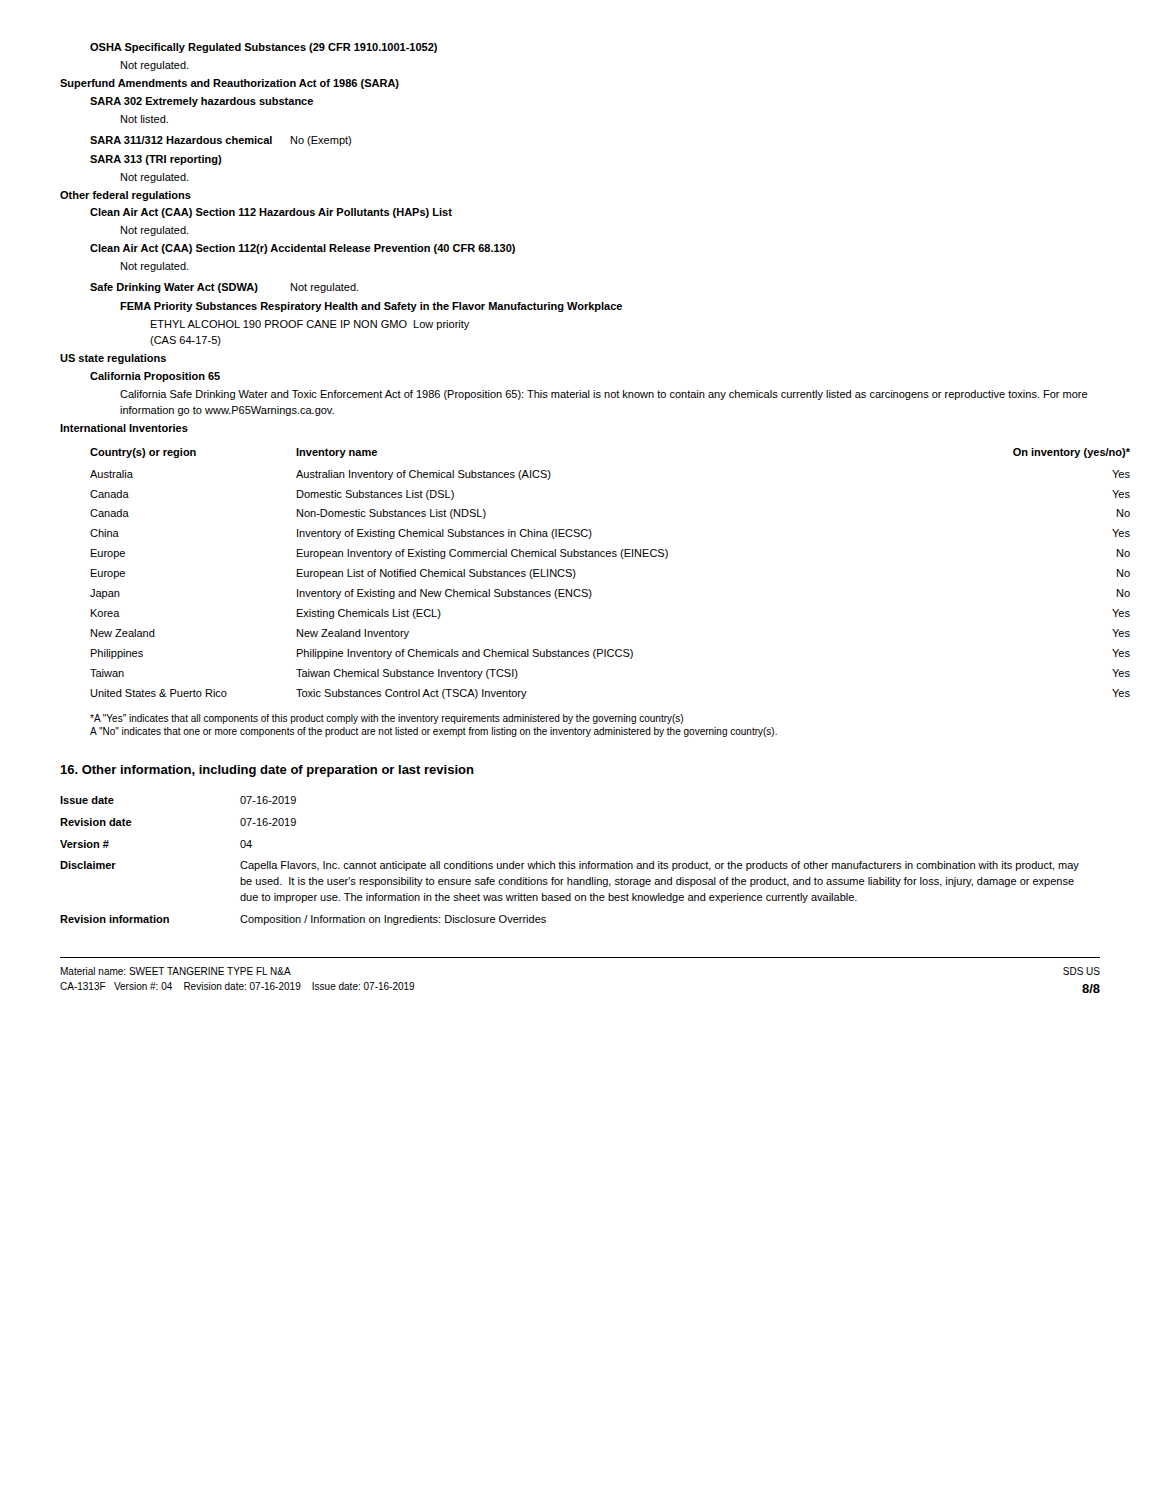OSHA Specifically Regulated Substances (29 CFR 1910.1001-1052)
Not regulated.
Superfund Amendments and Reauthorization Act of 1986 (SARA)
SARA 302 Extremely hazardous substance
Not listed.
| SARA 311/312 Hazardous chemical | No (Exempt) |
SARA 313 (TRI reporting)
Not regulated.
Other federal regulations
Clean Air Act (CAA) Section 112 Hazardous Air Pollutants (HAPs) List
Not regulated.
Clean Air Act (CAA) Section 112(r) Accidental Release Prevention (40 CFR 68.130)
Not regulated.
| Safe Drinking Water Act (SDWA) | Not regulated. |
FEMA Priority Substances Respiratory Health and Safety in the Flavor Manufacturing Workplace
ETHYL ALCOHOL 190 PROOF CANE IP NON GMO Low priority
(CAS 64-17-5)
US state regulations
California Proposition 65
California Safe Drinking Water and Toxic Enforcement Act of 1986 (Proposition 65): This material is not known to contain any chemicals currently listed as carcinogens or reproductive toxins. For more information go to www.P65Warnings.ca.gov.
International Inventories
| Country(s) or region | Inventory name | On inventory (yes/no)* |
| --- | --- | --- |
| Australia | Australian Inventory of Chemical Substances (AICS) | Yes |
| Canada | Domestic Substances List (DSL) | Yes |
| Canada | Non-Domestic Substances List (NDSL) | No |
| China | Inventory of Existing Chemical Substances in China (IECSC) | Yes |
| Europe | European Inventory of Existing Commercial Chemical Substances (EINECS) | No |
| Europe | European List of Notified Chemical Substances (ELINCS) | No |
| Japan | Inventory of Existing and New Chemical Substances (ENCS) | No |
| Korea | Existing Chemicals List (ECL) | Yes |
| New Zealand | New Zealand Inventory | Yes |
| Philippines | Philippine Inventory of Chemicals and Chemical Substances (PICCS) | Yes |
| Taiwan | Taiwan Chemical Substance Inventory (TCSI) | Yes |
| United States & Puerto Rico | Toxic Substances Control Act (TSCA) Inventory | Yes |
*A "Yes" indicates that all components of this product comply with the inventory requirements administered by the governing country(s)
A "No" indicates that one or more components of the product are not listed or exempt from listing on the inventory administered by the governing country(s).
16. Other information, including date of preparation or last revision
| Issue date | 07-16-2019 |
| Revision date | 07-16-2019 |
| Version # | 04 |
| Disclaimer | Capella Flavors, Inc. cannot anticipate all conditions under which this information and its product, or the products of other manufacturers in combination with its product, may be used. It is the user's responsibility to ensure safe conditions for handling, storage and disposal of the product, and to assume liability for loss, injury, damage or expense due to improper use. The information in the sheet was written based on the best knowledge and experience currently available. |
| Revision information | Composition / Information on Ingredients: Disclosure Overrides |
Material name: SWEET TANGERINE TYPE FL N&A
CA-1313F Version #: 04 Revision date: 07-16-2019 Issue date: 07-16-2019
SDS US
8/8